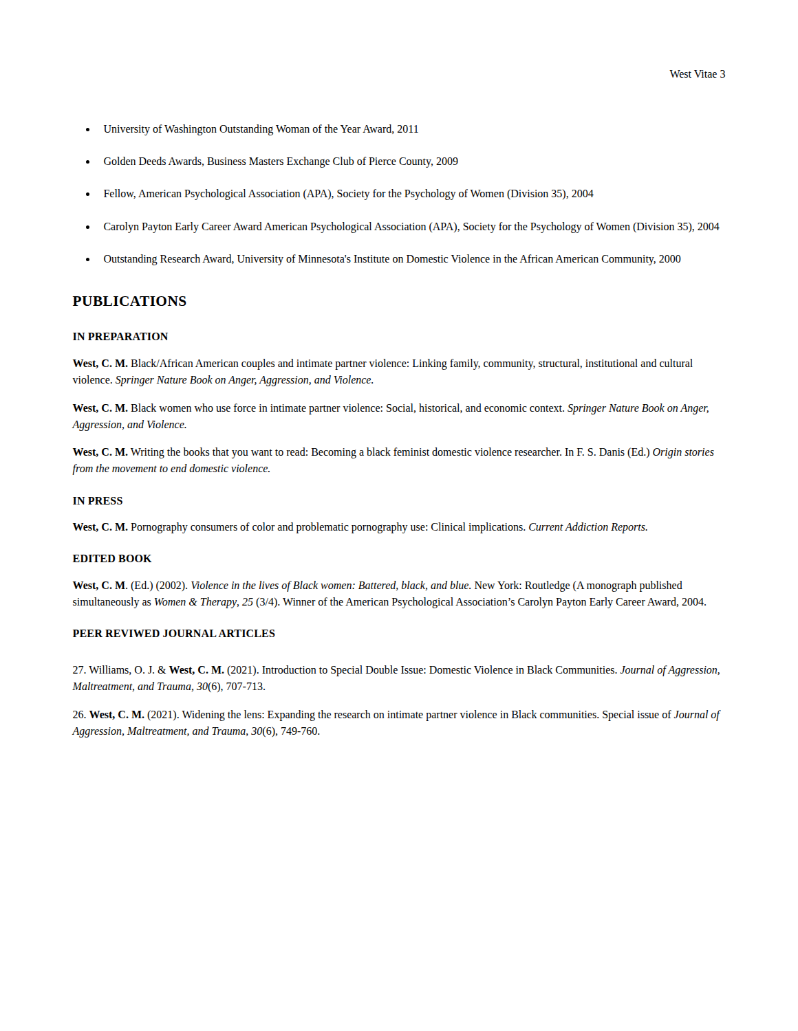West Vitae 3
University of Washington Outstanding Woman of the Year Award, 2011
Golden Deeds Awards, Business Masters Exchange Club of Pierce County, 2009
Fellow, American Psychological Association (APA), Society for the Psychology of Women (Division 35), 2004
Carolyn Payton Early Career Award American Psychological Association (APA), Society for the Psychology of Women (Division 35), 2004
Outstanding Research Award, University of Minnesota's Institute on Domestic Violence in the African American Community, 2000
PUBLICATIONS
IN PREPARATION
West, C. M. Black/African American couples and intimate partner violence: Linking family, community, structural, institutional and cultural violence. Springer Nature Book on Anger, Aggression, and Violence.
West, C. M. Black women who use force in intimate partner violence: Social, historical, and economic context. Springer Nature Book on Anger, Aggression, and Violence.
West, C. M. Writing the books that you want to read: Becoming a black feminist domestic violence researcher. In F. S. Danis (Ed.) Origin stories from the movement to end domestic violence.
IN PRESS
West, C. M. Pornography consumers of color and problematic pornography use: Clinical implications. Current Addiction Reports.
EDITED BOOK
West, C. M. (Ed.) (2002). Violence in the lives of Black women: Battered, black, and blue. New York: Routledge (A monograph published simultaneously as Women & Therapy, 25 (3/4). Winner of the American Psychological Association’s Carolyn Payton Early Career Award, 2004.
PEER REVIWED JOURNAL ARTICLES
27. Williams, O. J. & West, C. M. (2021). Introduction to Special Double Issue: Domestic Violence in Black Communities. Journal of Aggression, Maltreatment, and Trauma, 30(6), 707-713.
26. West, C. M. (2021). Widening the lens: Expanding the research on intimate partner violence in Black communities. Special issue of Journal of Aggression, Maltreatment, and Trauma, 30(6), 749-760.